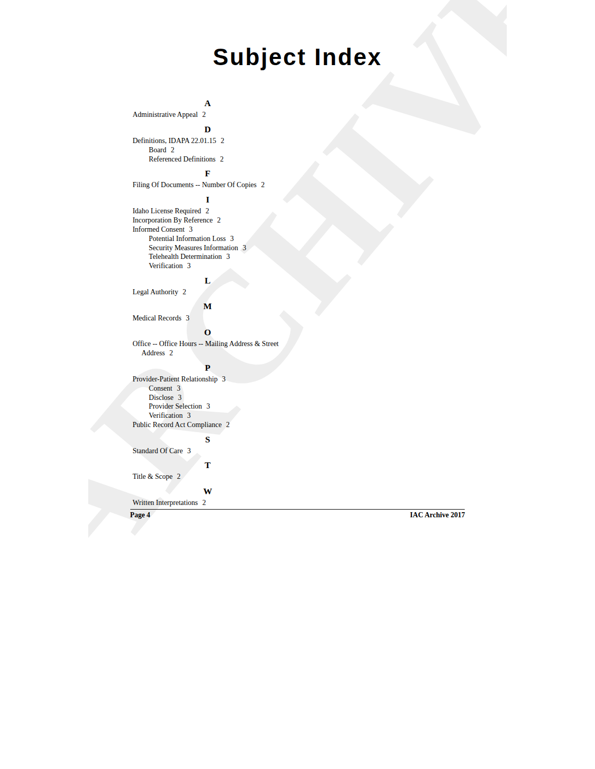ARCHIVE
Subject Index
A
Administrative Appeal 2
D
Definitions, IDAPA 22.01.15 2
Board 2
Referenced Definitions 2
F
Filing Of Documents -- Number Of Copies 2
I
Idaho License Required 2
Incorporation By Reference 2
Informed Consent 3
Potential Information Loss 3
Security Measures Information 3
Telehealth Determination 3
Verification 3
L
Legal Authority 2
M
Medical Records 3
O
Office -- Office Hours -- Mailing Address & Street Address 2
P
Provider-Patient Relationship 3
Consent 3
Disclose 3
Provider Selection 3
Verification 3
Public Record Act Compliance 2
S
Standard Of Care 3
T
Title & Scope 2
W
Written Interpretations 2
Page 4 IAC Archive 2017